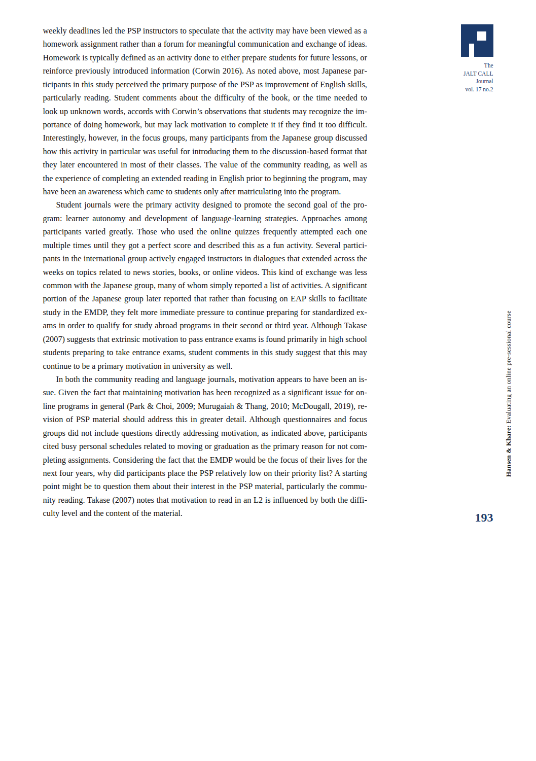The
JALT CALL
Journal
vol. 17 no.2
weekly deadlines led the PSP instructors to speculate that the activity may have been viewed as a homework assignment rather than a forum for meaningful communication and exchange of ideas. Homework is typically defined as an activity done to either prepare students for future lessons, or reinforce previously introduced information (Corwin 2016). As noted above, most Japanese participants in this study perceived the primary purpose of the PSP as improvement of English skills, particularly reading. Student comments about the difficulty of the book, or the time needed to look up unknown words, accords with Corwin’s observations that students may recognize the importance of doing homework, but may lack motivation to complete it if they find it too difficult. Interestingly, however, in the focus groups, many participants from the Japanese group discussed how this activity in particular was useful for introducing them to the discussion-based format that they later encountered in most of their classes. The value of the community reading, as well as the experience of completing an extended reading in English prior to beginning the program, may have been an awareness which came to students only after matriculating into the program.
Student journals were the primary activity designed to promote the second goal of the program: learner autonomy and development of language-learning strategies. Approaches among participants varied greatly. Those who used the online quizzes frequently attempted each one multiple times until they got a perfect score and described this as a fun activity. Several participants in the international group actively engaged instructors in dialogues that extended across the weeks on topics related to news stories, books, or online videos. This kind of exchange was less common with the Japanese group, many of whom simply reported a list of activities. A significant portion of the Japanese group later reported that rather than focusing on EAP skills to facilitate study in the EMDP, they felt more immediate pressure to continue preparing for standardized exams in order to qualify for study abroad programs in their second or third year. Although Takase (2007) suggests that extrinsic motivation to pass entrance exams is found primarily in high school students preparing to take entrance exams, student comments in this study suggest that this may continue to be a primary motivation in university as well.
In both the community reading and language journals, motivation appears to have been an issue. Given the fact that maintaining motivation has been recognized as a significant issue for online programs in general (Park & Choi, 2009; Murugaiah & Thang, 2010; McDougall, 2019), revision of PSP material should address this in greater detail. Although questionnaires and focus groups did not include questions directly addressing motivation, as indicated above, participants cited busy personal schedules related to moving or graduation as the primary reason for not completing assignments. Considering the fact that the EMDP would be the focus of their lives for the next four years, why did participants place the PSP relatively low on their priority list? A starting point might be to question them about their interest in the PSP material, particularly the community reading. Takase (2007) notes that motivation to read in an L2 is influenced by both the difficulty level and the content of the material.
Hansen & Khare: Evaluating an online pre-sessional course
193